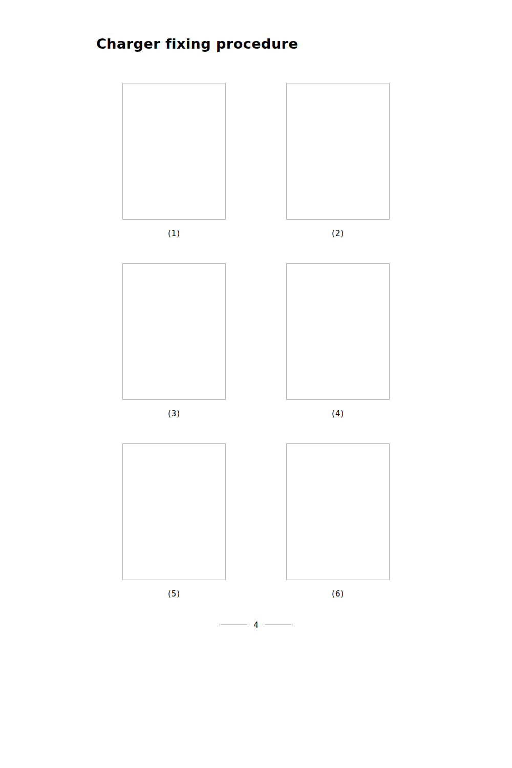Charger fixing procedure
| (1) | (2) |
| (3) | (4) |
| (5) | (6) |
4